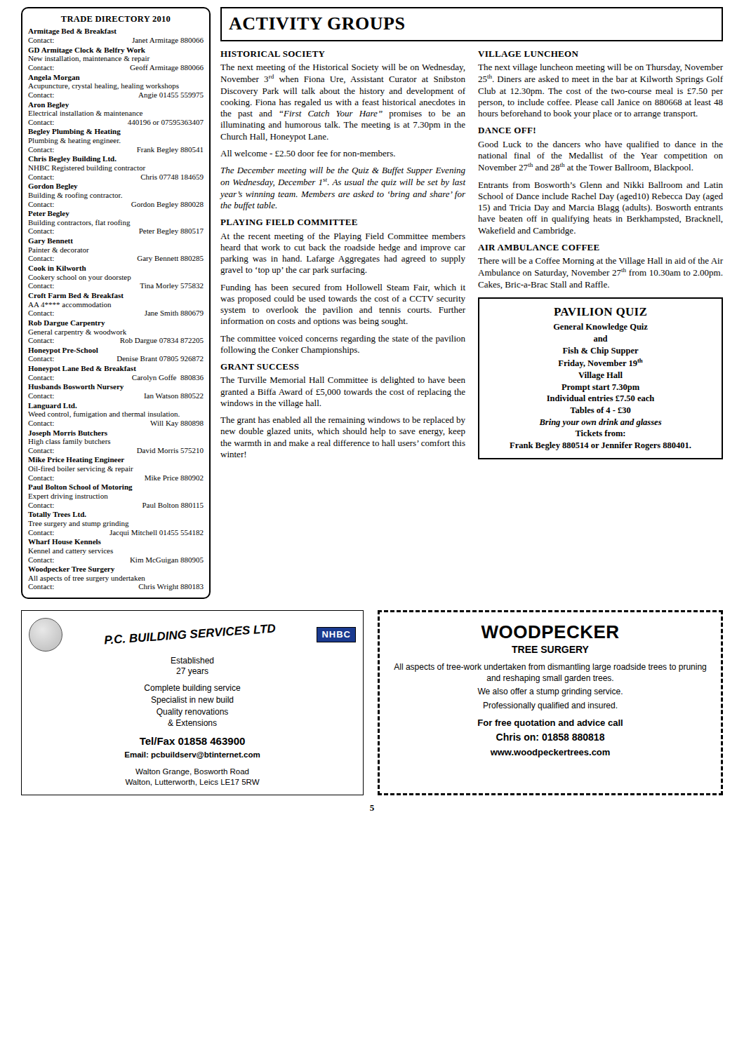TRADE DIRECTORY 2010
Armitage Bed & Breakfast
Contact: Janet Armitage 880066
GD Armitage Clock & Belfry Work
New installation, maintenance & repair
Contact: Geoff Armitage 880066
Angela Morgan
Acupuncture, crystal healing, healing workshops
Contact: Angie 01455 559975
Aron Begley
Electrical installation & maintenance
Contact: 440196 or 07595363407
Begley Plumbing & Heating
Plumbing & heating engineer.
Contact: Frank Begley 880541
Chris Begley Building Ltd.
NHBC Registered building contractor
Contact: Chris 07748 184659
Gordon Begley
Building & roofing contractor.
Contact: Gordon Begley 880028
Peter Begley
Building contractors, flat roofing
Contact: Peter Begley 880517
Gary Bennett
Painter & decorator
Contact: Gary Bennett 880285
Cook in Kilworth
Cookery school on your doorstep
Contact: Tina Morley 575832
Croft Farm Bed & Breakfast
AA 4**** accommodation
Contact: Jane Smith 880679
Rob Dargue Carpentry
General carpentry & woodwork
Contact: Rob Dargue 07834 872205
Honeypot Pre-School
Contact: Denise Brant 07805 926872
Honeypot Lane Bed & Breakfast
Contact: Carolyn Goffe 880836
Husbands Bosworth Nursery
Contact: Ian Watson 880522
Languard Ltd.
Weed control, fumigation and thermal insulation.
Contact: Will Kay 880898
Joseph Morris Butchers
High class family butchers
Contact: David Morris 575210
Mike Price Heating Engineer
Oil-fired boiler servicing & repair
Contact: Mike Price 880902
Paul Bolton School of Motoring
Expert driving instruction
Contact: Paul Bolton 880115
Totally Trees Ltd.
Tree surgery and stump grinding
Contact: Jacqui Mitchell 01455 554182
Wharf House Kennels
Kennel and cattery services
Contact: Kim McGuigan 880905
Woodpecker Tree Surgery
All aspects of tree surgery undertaken
Contact: Chris Wright 880183
ACTIVITY GROUPS
HISTORICAL SOCIETY
The next meeting of the Historical Society will be on Wednesday, November 3rd when Fiona Ure, Assistant Curator at Snibston Discovery Park will talk about the history and development of cooking. Fiona has regaled us with a feast historical anecdotes in the past and “First Catch Your Hare” promises to be an illuminating and humorous talk. The meeting is at 7.30pm in the Church Hall, Honeypot Lane.
All welcome - £2.50 door fee for non-members.
The December meeting will be the Quiz & Buffet Supper Evening on Wednesday, December 1st. As usual the quiz will be set by last year’s winning team. Members are asked to ‘bring and share’ for the buffet table.
PLAYING FIELD COMMITTEE
At the recent meeting of the Playing Field Committee members heard that work to cut back the roadside hedge and improve car parking was in hand. Lafarge Aggregates had agreed to supply gravel to ‘top up’ the car park surfacing.
Funding has been secured from Hollowell Steam Fair, which it was proposed could be used towards the cost of a CCTV security system to overlook the pavilion and tennis courts. Further information on costs and options was being sought.
The committee voiced concerns regarding the state of the pavilion following the Conker Championships.
GRANT SUCCESS
The Turville Memorial Hall Committee is delighted to have been granted a Biffa Award of £5,000 towards the cost of replacing the windows in the village hall.
The grant has enabled all the remaining windows to be replaced by new double glazed units, which should help to save energy, keep the warmth in and make a real difference to hall users’ comfort this winter!
VILLAGE LUNCHEON
The next village luncheon meeting will be on Thursday, November 25th. Diners are asked to meet in the bar at Kilworth Springs Golf Club at 12.30pm. The cost of the two-course meal is £7.50 per person, to include coffee. Please call Janice on 880668 at least 48 hours beforehand to book your place or to arrange transport.
DANCE OFF!
Good Luck to the dancers who have qualified to dance in the national final of the Medallist of the Year competition on November 27th and 28th at the Tower Ballroom, Blackpool.
Entrants from Bosworth’s Glenn and Nikki Ballroom and Latin School of Dance include Rachel Day (aged10) Rebecca Day (aged 15) and Tricia Day and Marcia Blagg (adults). Bosworth entrants have beaten off in qualifying heats in Berkhampsted, Bracknell, Wakefield and Cambridge.
AIR AMBULANCE COFFEE
There will be a Coffee Morning at the Village Hall in aid of the Air Ambulance on Saturday, November 27th from 10.30am to 2.00pm. Cakes, Bric-a-Brac Stall and Raffle.
PAVILION QUIZ
General Knowledge Quiz
and
Fish & Chip Supper
Friday, November 19th
Village Hall
Prompt start 7.30pm
Individual entries £7.50 each
Tables of 4 - £30
Bring your own drink and glasses
Tickets from:
Frank Begley 880514 or Jennifer Rogers 880401.
P.C. BUILDING SERVICES LTD NHBC
Established
27 years
Complete building service
Specialist in new build
Quality renovations
& Extensions
Tel/Fax 01858 463900
Email: pcbuildserv@btinternet.com
Walton Grange, Bosworth Road
Walton, Lutterworth, Leics LE17 5RW
WOODPECKER
TREE SURGERY
All aspects of tree-work undertaken from dismantling large roadside trees to pruning and reshaping small garden trees.
We also offer a stump grinding service.
Professionally qualified and insured.
For free quotation and advice call
Chris on: 01858 880818
www.woodpeckertrees.com
5